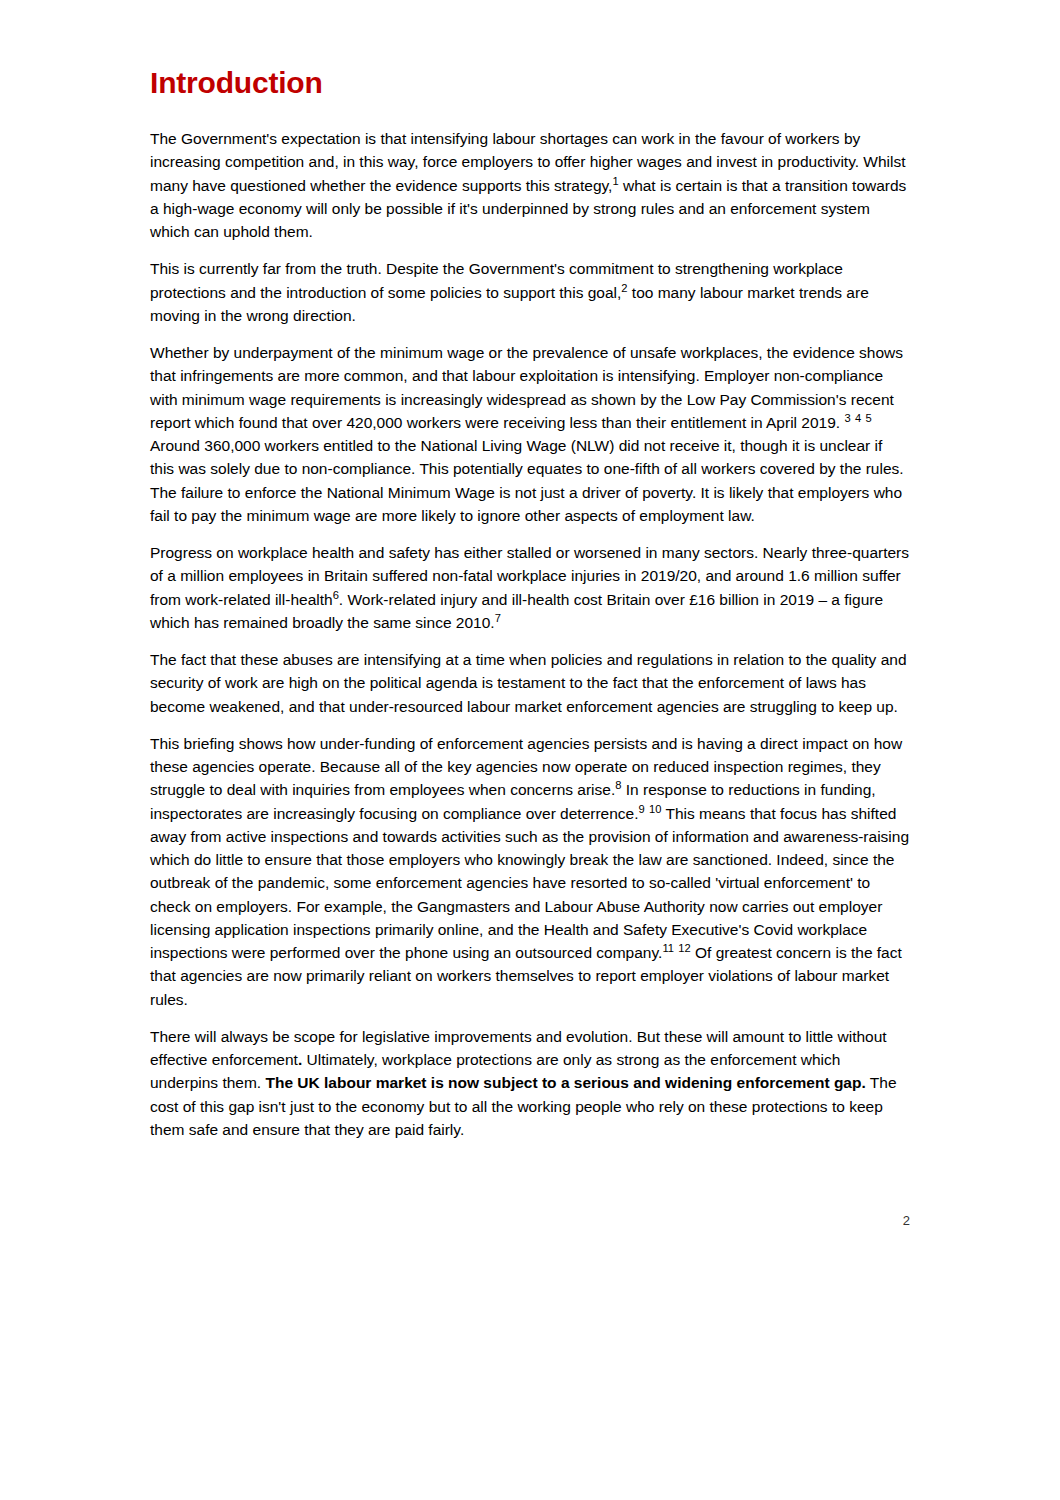Introduction
The Government's expectation is that intensifying labour shortages can work in the favour of workers by increasing competition and, in this way, force employers to offer higher wages and invest in productivity. Whilst many have questioned whether the evidence supports this strategy,1 what is certain is that a transition towards a high-wage economy will only be possible if it's underpinned by strong rules and an enforcement system which can uphold them.
This is currently far from the truth. Despite the Government's commitment to strengthening workplace protections and the introduction of some policies to support this goal,2 too many labour market trends are moving in the wrong direction.
Whether by underpayment of the minimum wage or the prevalence of unsafe workplaces, the evidence shows that infringements are more common, and that labour exploitation is intensifying. Employer non-compliance with minimum wage requirements is increasingly widespread as shown by the Low Pay Commission's recent report which found that over 420,000 workers were receiving less than their entitlement in April 2019. 3 4 5 Around 360,000 workers entitled to the National Living Wage (NLW) did not receive it, though it is unclear if this was solely due to non-compliance. This potentially equates to one-fifth of all workers covered by the rules. The failure to enforce the National Minimum Wage is not just a driver of poverty. It is likely that employers who fail to pay the minimum wage are more likely to ignore other aspects of employment law.
Progress on workplace health and safety has either stalled or worsened in many sectors. Nearly three-quarters of a million employees in Britain suffered non-fatal workplace injuries in 2019/20, and around 1.6 million suffer from work-related ill-health6. Work-related injury and ill-health cost Britain over £16 billion in 2019 – a figure which has remained broadly the same since 2010.7
The fact that these abuses are intensifying at a time when policies and regulations in relation to the quality and security of work are high on the political agenda is testament to the fact that the enforcement of laws has become weakened, and that under-resourced labour market enforcement agencies are struggling to keep up.
This briefing shows how under-funding of enforcement agencies persists and is having a direct impact on how these agencies operate. Because all of the key agencies now operate on reduced inspection regimes, they struggle to deal with inquiries from employees when concerns arise.8 In response to reductions in funding, inspectorates are increasingly focusing on compliance over deterrence.9 10 This means that focus has shifted away from active inspections and towards activities such as the provision of information and awareness-raising which do little to ensure that those employers who knowingly break the law are sanctioned. Indeed, since the outbreak of the pandemic, some enforcement agencies have resorted to so-called 'virtual enforcement' to check on employers. For example, the Gangmasters and Labour Abuse Authority now carries out employer licensing application inspections primarily online, and the Health and Safety Executive's Covid workplace inspections were performed over the phone using an outsourced company.11 12 Of greatest concern is the fact that agencies are now primarily reliant on workers themselves to report employer violations of labour market rules.
There will always be scope for legislative improvements and evolution. But these will amount to little without effective enforcement. Ultimately, workplace protections are only as strong as the enforcement which underpins them. The UK labour market is now subject to a serious and widening enforcement gap. The cost of this gap isn't just to the economy but to all the working people who rely on these protections to keep them safe and ensure that they are paid fairly.
2